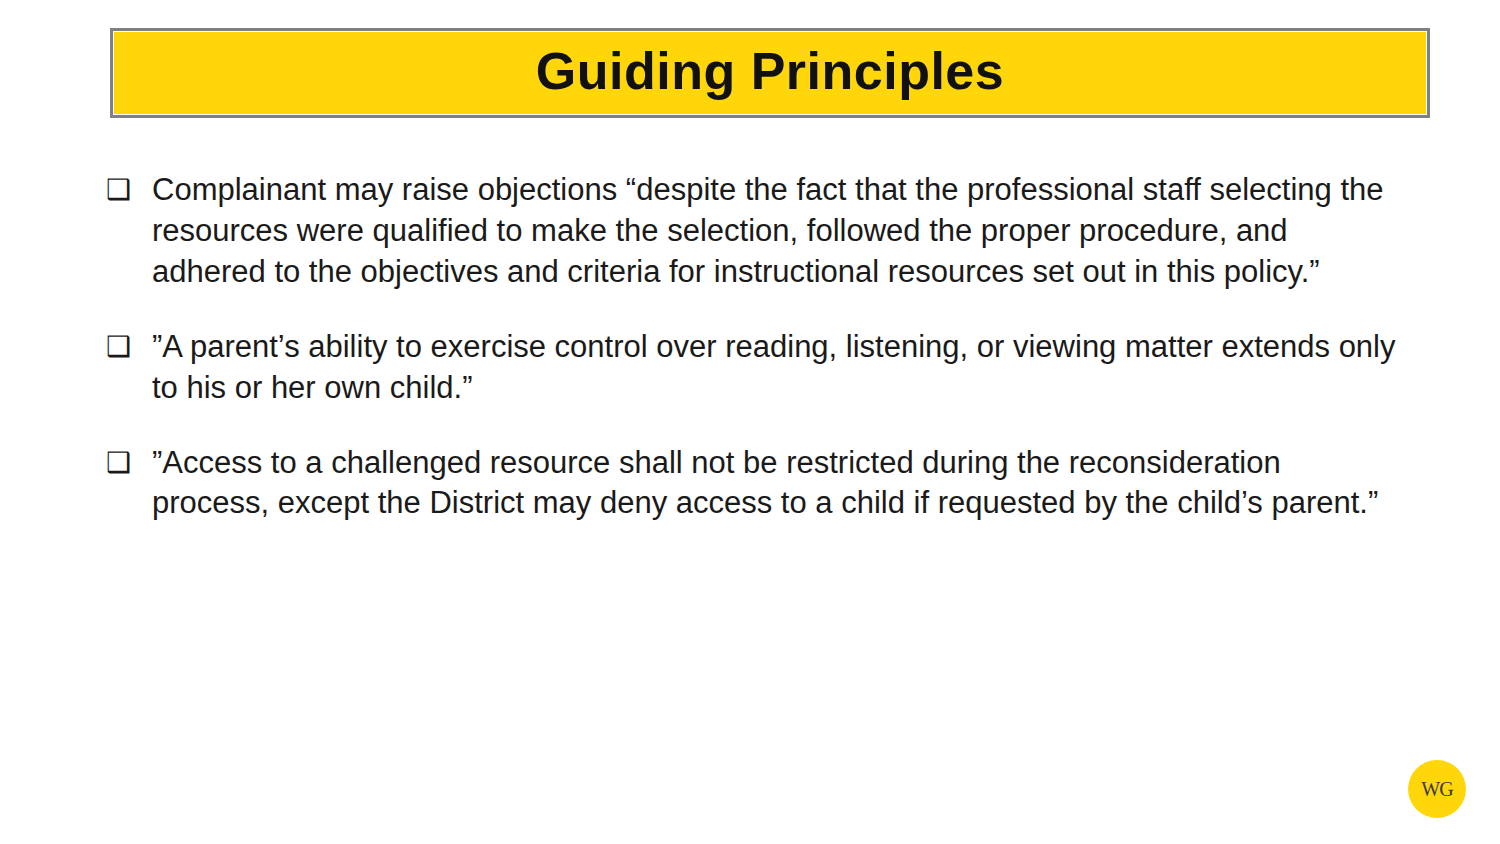Guiding Principles
Complainant may raise objections “despite the fact that the professional staff selecting the resources were qualified to make the selection, followed the proper procedure, and adhered to the objectives and criteria for instructional resources set out in this policy.”
”A parent’s ability to exercise control over reading, listening, or viewing matter extends only to his or her own child.”
”Access to a challenged resource shall not be restricted during the reconsideration process, except the District may deny access to a child if requested by the child’s parent.”
WG